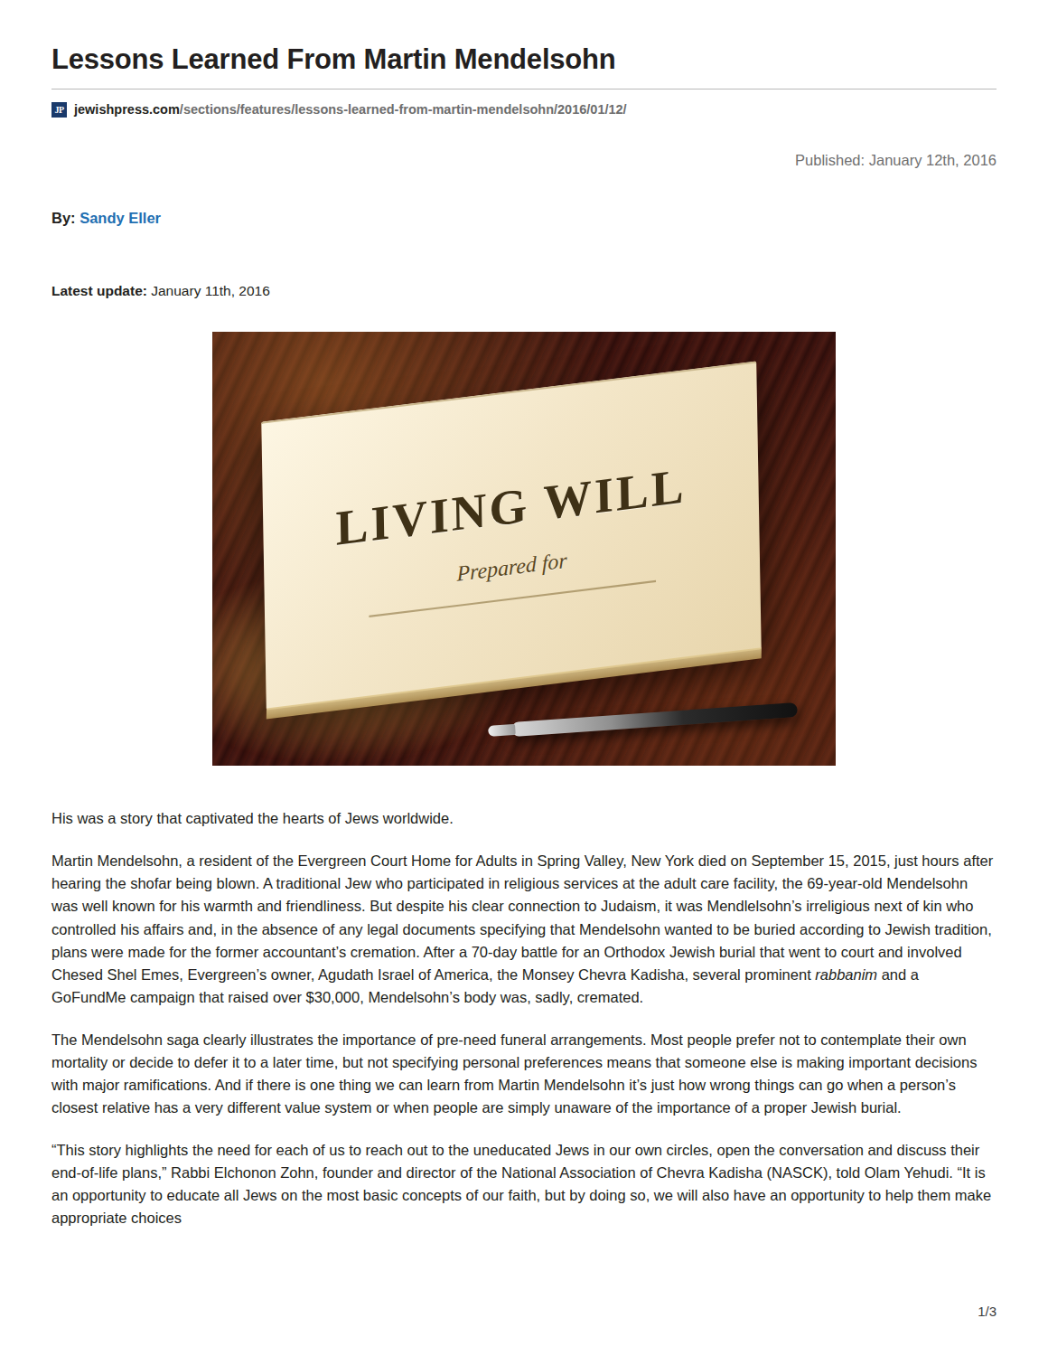Lessons Learned From Martin Mendelsohn
JP jewishpress.com/sections/features/lessons-learned-from-martin-mendelsohn/2016/01/12/
Published: January 12th, 2016
By: Sandy Eller
Latest update: January 11th, 2016
LIVING WILL
Prepared for
His was a story that captivated the hearts of Jews worldwide.
Martin Mendelsohn, a resident of the Evergreen Court Home for Adults in Spring Valley, New York died on September 15, 2015, just hours after hearing the shofar being blown. A traditional Jew who participated in religious services at the adult care facility, the 69-year-old Mendelsohn was well known for his warmth and friendliness. But despite his clear connection to Judaism, it was Mendlelsohn’s irreligious next of kin who controlled his affairs and, in the absence of any legal documents specifying that Mendelsohn wanted to be buried according to Jewish tradition, plans were made for the former accountant’s cremation. After a 70-day battle for an Orthodox Jewish burial that went to court and involved Chesed Shel Emes, Evergreen’s owner, Agudath Israel of America, the Monsey Chevra Kadisha, several prominent rabbanim and a GoFundMe campaign that raised over $30,000, Mendelsohn’s body was, sadly, cremated.
The Mendelsohn saga clearly illustrates the importance of pre-need funeral arrangements. Most people prefer not to contemplate their own mortality or decide to defer it to a later time, but not specifying personal preferences means that someone else is making important decisions with major ramifications. And if there is one thing we can learn from Martin Mendelsohn it’s just how wrong things can go when a person’s closest relative has a very different value system or when people are simply unaware of the importance of a proper Jewish burial.
“This story highlights the need for each of us to reach out to the uneducated Jews in our own circles, open the conversation and discuss their end-of-life plans,” Rabbi Elchonon Zohn, founder and director of the National Association of Chevra Kadisha (NASCK), told Olam Yehudi. “It is an opportunity to educate all Jews on the most basic concepts of our faith, but by doing so, we will also have an opportunity to help them make appropriate choices
1/3